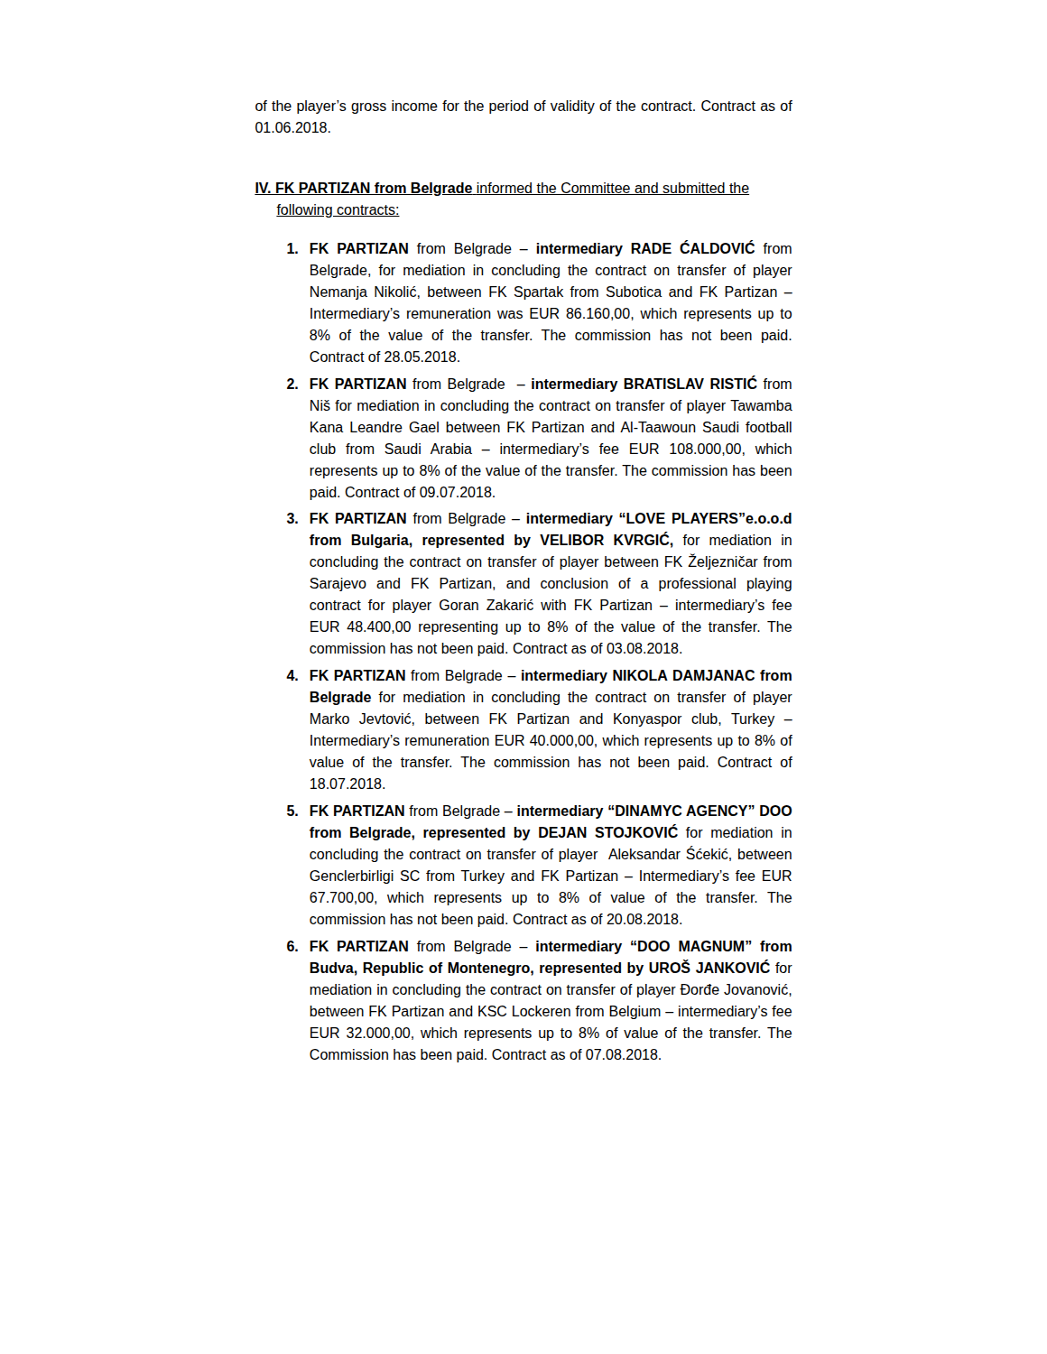of the player’s gross income for the period of validity of the contract. Contract as of 01.06.2018.
IV. FK PARTIZAN from Belgrade informed the Committee and submitted the following contracts:
FK PARTIZAN from Belgrade – intermediary RADE ĆALDOVIĆ from Belgrade, for mediation in concluding the contract on transfer of player Nemanja Nikolić, between FK Spartak from Subotica and FK Partizan – Intermediary’s remuneration was EUR 86.160,00, which represents up to 8% of the value of the transfer. The commission has not been paid. Contract of 28.05.2018.
FK PARTIZAN from Belgrade – intermediary BRATISLAV RISTIĆ from Niš for mediation in concluding the contract on transfer of player Tawamba Kana Leandre Gael between FK Partizan and Al-Taawoun Saudi football club from Saudi Arabia – intermediary’s fee EUR 108.000,00, which represents up to 8% of the value of the transfer. The commission has been paid. Contract of 09.07.2018.
FK PARTIZAN from Belgrade – intermediary “LOVE PLAYERS”e.o.o.d from Bulgaria, represented by VELIBOR KVRGIĆ, for mediation in concluding the contract on transfer of player between FK Željezničar from Sarajevo and FK Partizan, and conclusion of a professional playing contract for player Goran Zakarić with FK Partizan – intermediary’s fee EUR 48.400,00 representing up to 8% of the value of the transfer. The commission has not been paid. Contract as of 03.08.2018.
FK PARTIZAN from Belgrade – intermediary NIKOLA DAMJANAC from Belgrade for mediation in concluding the contract on transfer of player Marko Jevtović, between FK Partizan and Konyaspor club, Turkey – Intermediary’s remuneration EUR 40.000,00, which represents up to 8% of value of the transfer. The commission has not been paid. Contract of 18.07.2018.
FK PARTIZAN from Belgrade – intermediary “DINAMYC AGENCY” DOO from Belgrade, represented by DEJAN STOJKOVIĆ for mediation in concluding the contract on transfer of player Aleksandar Śćekić, between Genclerbirligi SC from Turkey and FK Partizan – Intermediary’s fee EUR 67.700,00, which represents up to 8% of value of the transfer. The commission has not been paid. Contract as of 20.08.2018.
FK PARTIZAN from Belgrade – intermediary “DOO MAGNUM” from Budva, Republic of Montenegro, represented by UROŠ JANKOVIĆ for mediation in concluding the contract on transfer of player Đorđe Jovanović, between FK Partizan and KSC Lockeren from Belgium – intermediary’s fee EUR 32.000,00, which represents up to 8% of value of the transfer. The Commission has been paid. Contract as of 07.08.2018.